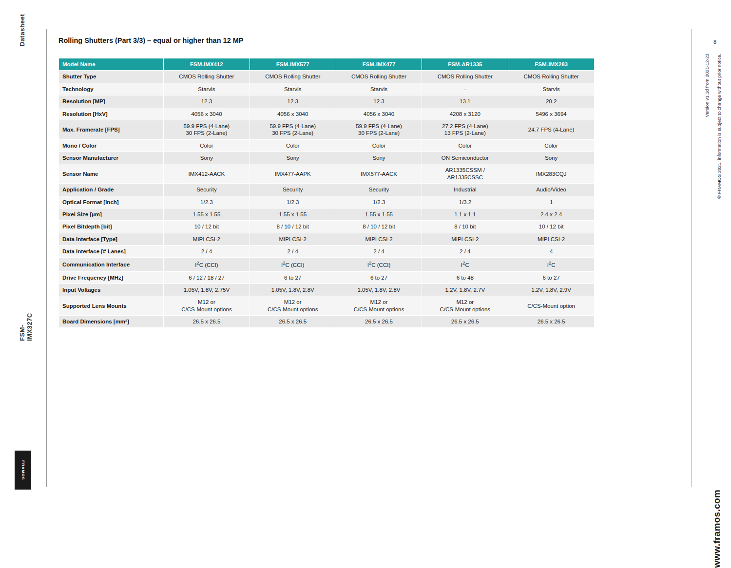Datasheet
FSM-IMX327C
FRAMOS
Rolling Shutters (Part 3/3) – equal or higher than 12 MP
| Model Name | FSM-IMX412 | FSM-IMX577 | FSM-IMX477 | FSM-AR1335 | FSM-IMX283 |
| --- | --- | --- | --- | --- | --- |
| Shutter Type | CMOS Rolling Shutter | CMOS Rolling Shutter | CMOS Rolling Shutter | CMOS Rolling Shutter | CMOS Rolling Shutter |
| Technology | Starvis | Starvis | Starvis | - | Starvis |
| Resolution [MP] | 12.3 | 12.3 | 12.3 | 13.1 | 20.2 |
| Resolution [HxV] | 4056 x 3040 | 4056 x 3040 | 4056 x 3040 | 4208 x 3120 | 5496 x 3694 |
| Max. Framerate [FPS] | 59.9 FPS (4-Lane) 30 FPS (2-Lane) | 59.9 FPS (4-Lane) 30 FPS (2-Lane) | 59.9 FPS (4-Lane) 30 FPS (2-Lane) | 27.2 FPS (4-Lane) 13 FPS (2-Lane) | 24.7 FPS (4-Lane) |
| Mono / Color | Color | Color | Color | Color | Color |
| Sensor Manufacturer | Sony | Sony | Sony | ON Semiconductor | Sony |
| Sensor Name | IMX412-AACK | IMX477-AAPK | IMX577-AACK | AR1335CSSM / AR1335CSSC | IMX283CQJ |
| Application / Grade | Security | Security | Security | Industrial | Audio/Video |
| Optical Format [inch] | 1/2.3 | 1/2.3 | 1/2.3 | 1/3.2 | 1 |
| Pixel Size [µm] | 1.55 x 1.55 | 1.55 x 1.55 | 1.55 x 1.55 | 1.1 x 1.1 | 2.4 x 2.4 |
| Pixel Bitdepth [bit] | 10 / 12 bit | 8 / 10 / 12 bit | 8 / 10 / 12 bit | 8 / 10 bit | 10 / 12 bit |
| Data Interface [Type] | MIPI CSI-2 | MIPI CSI-2 | MIPI CSI-2 | MIPI CSI-2 | MIPI CSI-2 |
| Data Interface [# Lanes] | 2 / 4 | 2 / 4 | 2 / 4 | 2 / 4 | 4 |
| Communication Interface | I 2 C (CCI) | I 2 C (CCI) | I 2 C (CCI) | I 2 C | I 2 C |
| Drive Frequency [MHz] | 6 / 12 / 18 / 27 | 6 to 27 | 6 to 27 | 6 to 48 | 6 to 27 |
| Input Voltages | 1.05V, 1.8V, 2.75V | 1.05V, 1.8V, 2.8V | 1.05V, 1.8V, 2.8V | 1.2V, 1.8V, 2.7V | 1.2V, 1.8V, 2.9V |
| Supported Lens Mounts | M12 or C/CS-Mount options | M12 or C/CS-Mount options | M12 or C/CS-Mount options | M12 or C/CS-Mount options | C/CS-Mount option |
| Board Dimensions [mm²] | 26.5 x 26.5 | 26.5 x 26.5 | 26.5 x 26.5 | 26.5 x 26.5 | 26.5 x 26.5 |
8
© FRAMOS 2021, information is subject to change without prior notice.
Version v1.1d from 2021-12-23
www.framos.com